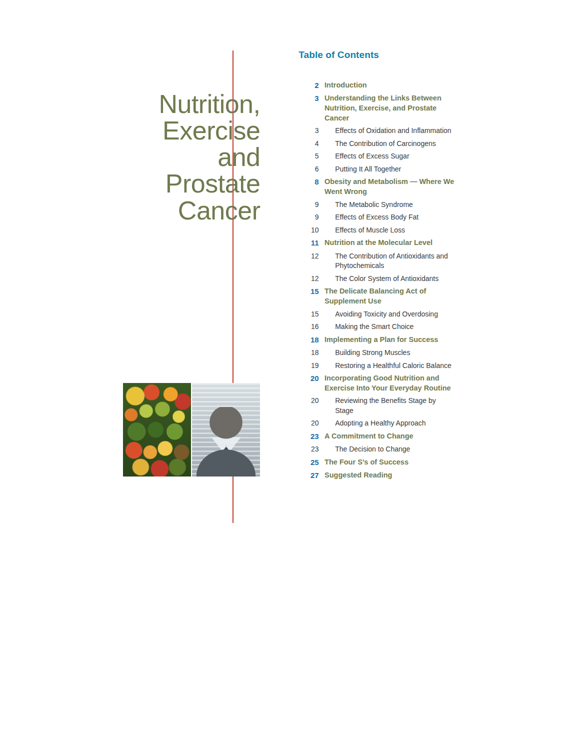Nutrition, Exercise and Prostate Cancer
Table of Contents
2 Introduction
3 Understanding the Links Between Nutrition, Exercise, and Prostate Cancer
3 Effects of Oxidation and Inflammation
4 The Contribution of Carcinogens
5 Effects of Excess Sugar
6 Putting It All Together
8 Obesity and Metabolism — Where We Went Wrong
9 The Metabolic Syndrome
9 Effects of Excess Body Fat
10 Effects of Muscle Loss
11 Nutrition at the Molecular Level
12 The Contribution of Antioxidants and Phytochemicals
12 The Color System of Antioxidants
15 The Delicate Balancing Act of Supplement Use
15 Avoiding Toxicity and Overdosing
16 Making the Smart Choice
18 Implementing a Plan for Success
18 Building Strong Muscles
19 Restoring a Healthful Caloric Balance
20 Incorporating Good Nutrition and Exercise Into Your Everyday Routine
20 Reviewing the Benefits Stage by Stage
20 Adopting a Healthy Approach
23 A Commitment to Change
23 The Decision to Change
25 The Four S’s of Success
27 Suggested Reading